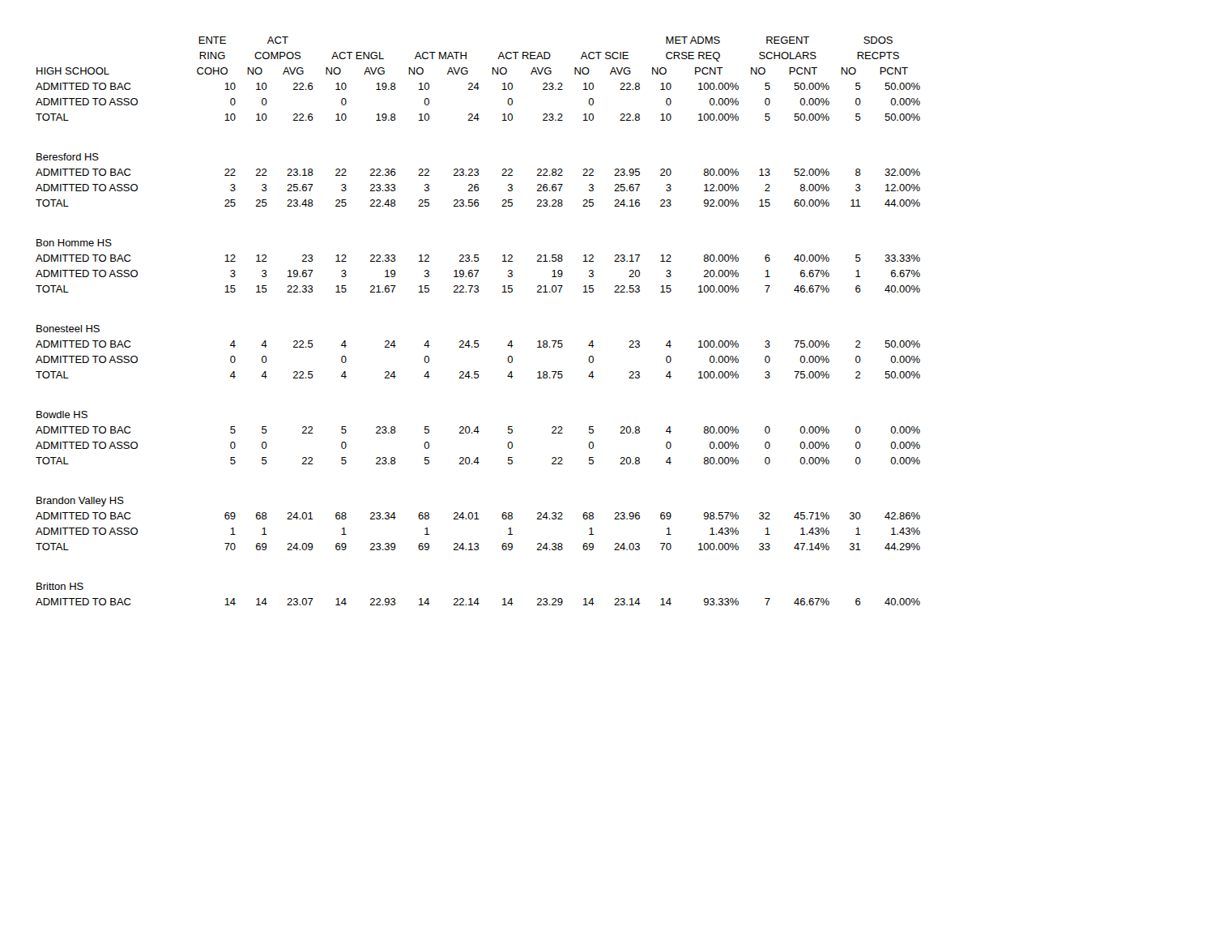| | ENTE | ACT | | | | | MET ADMS | REGENT | SDOS |
| --- | --- | --- | --- | --- | --- | --- | --- | --- | --- |
| | RING | COMPOS | ACT ENGL | ACT MATH | ACT READ | ACT SCIE | CRSE REQ | SCHOLARS | RECPTS |
| HIGH SCHOOL | COHO | NO | AVG | NO | AVG | NO | AVG | NO | AVG | NO | AVG | NO | PCNT | NO | PCNT | NO | PCNT |
| ADMITTED TO BAC | 10 | 10 | 22.6 | 10 | 19.8 | 10 | 24 | 10 | 23.2 | 10 | 22.8 | 10 | 100.00% | 5 | 50.00% | 5 | 50.00% |
| ADMITTED TO ASSO | 0 | 0 | | 0 | | 0 | | 0 | | 0 | | 0 | 0.00% | 0 | 0.00% | 0 | 0.00% |
| TOTAL | 10 | 10 | 22.6 | 10 | 19.8 | 10 | 24 | 10 | 23.2 | 10 | 22.8 | 10 | 100.00% | 5 | 50.00% | 5 | 50.00% |
| Beresford HS |
| ADMITTED TO BAC | 22 | 22 | 23.18 | 22 | 22.36 | 22 | 23.23 | 22 | 22.82 | 22 | 23.95 | 20 | 80.00% | 13 | 52.00% | 8 | 32.00% |
| ADMITTED TO ASSO | 3 | 3 | 25.67 | 3 | 23.33 | 3 | 26 | 3 | 26.67 | 3 | 25.67 | 3 | 12.00% | 2 | 8.00% | 3 | 12.00% |
| TOTAL | 25 | 25 | 23.48 | 25 | 22.48 | 25 | 23.56 | 25 | 23.28 | 25 | 24.16 | 23 | 92.00% | 15 | 60.00% | 11 | 44.00% |
| Bon Homme HS |
| ADMITTED TO BAC | 12 | 12 | 23 | 12 | 22.33 | 12 | 23.5 | 12 | 21.58 | 12 | 23.17 | 12 | 80.00% | 6 | 40.00% | 5 | 33.33% |
| ADMITTED TO ASSO | 3 | 3 | 19.67 | 3 | 19 | 3 | 19.67 | 3 | 19 | 3 | 20 | 3 | 20.00% | 1 | 6.67% | 1 | 6.67% |
| TOTAL | 15 | 15 | 22.33 | 15 | 21.67 | 15 | 22.73 | 15 | 21.07 | 15 | 22.53 | 15 | 100.00% | 7 | 46.67% | 6 | 40.00% |
| Bonesteel HS |
| ADMITTED TO BAC | 4 | 4 | 22.5 | 4 | 24 | 4 | 24.5 | 4 | 18.75 | 4 | 23 | 4 | 100.00% | 3 | 75.00% | 2 | 50.00% |
| ADMITTED TO ASSO | 0 | 0 | | 0 | | 0 | | 0 | | 0 | | 0 | 0.00% | 0 | 0.00% | 0 | 0.00% |
| TOTAL | 4 | 4 | 22.5 | 4 | 24 | 4 | 24.5 | 4 | 18.75 | 4 | 23 | 4 | 100.00% | 3 | 75.00% | 2 | 50.00% |
| Bowdle HS |
| ADMITTED TO BAC | 5 | 5 | 22 | 5 | 23.8 | 5 | 20.4 | 5 | 22 | 5 | 20.8 | 4 | 80.00% | 0 | 0.00% | 0 | 0.00% |
| ADMITTED TO ASSO | 0 | 0 | | 0 | | 0 | | 0 | | 0 | | 0 | 0.00% | 0 | 0.00% | 0 | 0.00% |
| TOTAL | 5 | 5 | 22 | 5 | 23.8 | 5 | 20.4 | 5 | 22 | 5 | 20.8 | 4 | 80.00% | 0 | 0.00% | 0 | 0.00% |
| Brandon Valley HS |
| ADMITTED TO BAC | 69 | 68 | 24.01 | 68 | 23.34 | 68 | 24.01 | 68 | 24.32 | 68 | 23.96 | 69 | 98.57% | 32 | 45.71% | 30 | 42.86% |
| ADMITTED TO ASSO | 1 | 1 | | 1 | | 1 | | 1 | | 1 | | 1 | 1.43% | 1 | 1.43% | 1 | 1.43% |
| TOTAL | 70 | 69 | 24.09 | 69 | 23.39 | 69 | 24.13 | 69 | 24.38 | 69 | 24.03 | 70 | 100.00% | 33 | 47.14% | 31 | 44.29% |
| Britton HS |
| ADMITTED TO BAC | 14 | 14 | 23.07 | 14 | 22.93 | 14 | 22.14 | 14 | 23.29 | 14 | 23.14 | 14 | 93.33% | 7 | 46.67% | 6 | 40.00% |